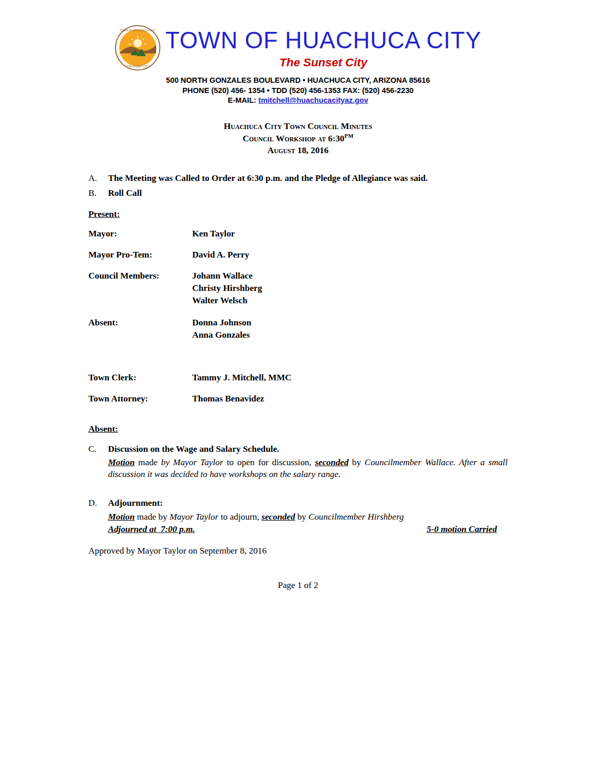TOWN OF HUACHUCA CITY THE SUNSET CITY
TOWN OF HUACHUCA CITY
The Sunset City
500 NORTH GONZALES BOULEVARD • HUACHUCA CITY, ARIZONA 85616
PHONE (520) 456- 1354 • TDD (520) 456-1353 FAX: (520) 456-2230
E-MAIL: tmitchell@huachucacityaz.gov
Huachuca City Town Council Minutes Council Workshop at 6:30PM August 18, 2016
A.
The Meeting was Called to Order at 6:30 p.m. and the Pledge of Allegiance was said.
B.
Roll Call
Present:
| Mayor: | Ken Taylor |
| Mayor Pro-Tem: | David A. Perry |
| Council Members: | Johann Wallace Christy Hirshberg Walter Welsch |
| Absent: | Donna Johnson Anna Gonzales |
| Town Clerk: | Tammy J. Mitchell, MMC |
| Town Attorney: | Thomas Benavidez |
Absent:
C.
Discussion on the Wage and Salary Schedule.
Motion made by Mayor Taylor to open for discussion, seconded by Councilmember Wallace. After a small discussion it was decided to have workshops on the salary range.
D.
Adjournment:
Motion made by Mayor Taylor to adjourn, seconded by Councilmember Hirshberg
Adjourned at 7:00 p.m. 5-0 motion Carried
Approved by Mayor Taylor on September 8, 2016
Page 1 of 2